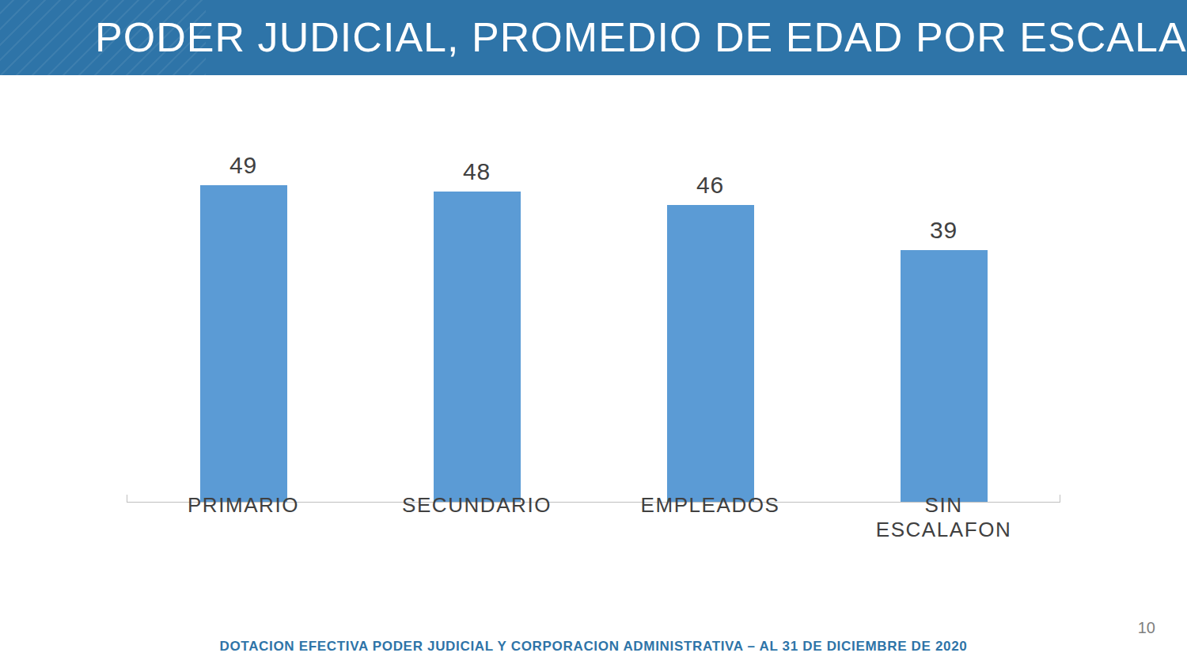Poder Judicial, promedio de edad por escalafón
49
48
46
39
Primario Secundario Empleados Sin escalafon
Dotacion efectiva Poder Judicial y Corporacion Administrativa – al 31 de diciembre de 2020
10